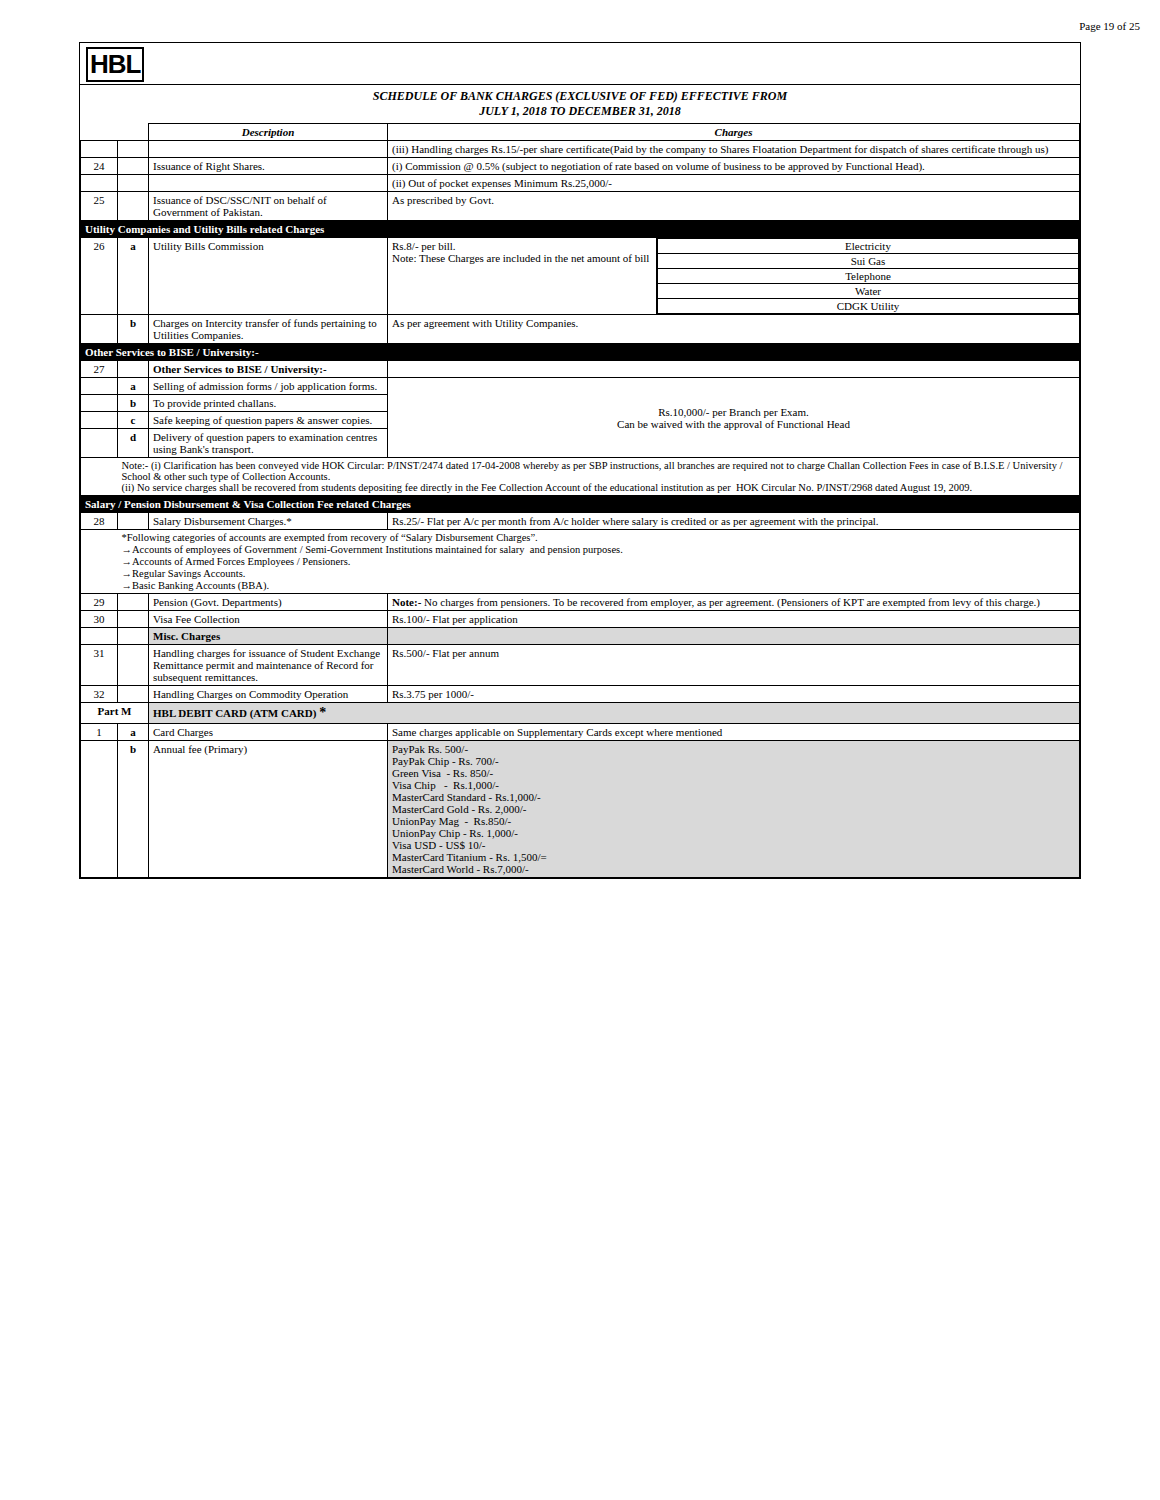Page 19 of 25
HBL
SCHEDULE OF BANK CHARGES (EXCLUSIVE OF FED) EFFECTIVE FROM
JULY 1, 2018 TO DECEMBER 31, 2018
| | | Description | Charges |
| --- | --- | --- | --- |
| | | | (iii) Handling charges Rs.15/-per share certificate(Paid by the company to Shares Floatation Department for dispatch of shares certificate through us) |
| 24 | | Issuance of Right Shares. | (i) Commission @ 0.5% (subject to negotiation of rate based on volume of business to be approved by Functional Head). |
| | | | (ii) Out of pocket expenses Minimum Rs.25,000/- |
| 25 | | Issuance of DSC/SSC/NIT on behalf of Government of Pakistan. | As prescribed by Govt. |
| Utility Companies and Utility Bills related Charges |
| 26 | a | Utility Bills Commission | Rs.8/- per bill. Note: These Charges are included in the net amount of bill | / Electricity / / Sui Gas / / Telephone / / Water / / CDGK Utility / |
| | b | Charges on Intercity transfer of funds pertaining to Utilities Companies. | As per agreement with Utility Companies. |
| Other Services to BISE / University:- |
| 27 | | Other Services to BISE / University:- | |
| | a | Selling of admission forms / job application forms. | Rs.10,000/- per Branch per Exam. Can be waived with the approval of Functional Head |
| | b | To provide printed challans. |
| | c | Safe keeping of question papers & answer copies. |
| | d | Delivery of question papers to examination centres using Bank's transport. |
| | Note:- (i) Clarification has been conveyed vide HOK Circular: P/INST/2474 dated 17-04-2008 whereby as per SBP instructions, all branches are required not to charge Challan Collection Fees in case of B.I.S.E / University / School & other such type of Collection Accounts. (ii) No service charges shall be recovered from students depositing fee directly in the Fee Collection Account of the educational institution as per HOK Circular No. P/INST/2968 dated August 19, 2009. |
| Salary / Pension Disbursement & Visa Collection Fee related Charges |
| 28 | | Salary Disbursement Charges.* | Rs.25/- Flat per A/c per month from A/c holder where salary is credited or as per agreement with the principal. |
| | *Following categories of accounts are exempted from recovery of “Salary Disbursement Charges”. → Accounts of employees of Government / Semi-Government Institutions maintained for salary and pension purposes. → Accounts of Armed Forces Employees / Pensioners. → Regular Savings Accounts. → Basic Banking Accounts (BBA). |
| 29 | | Pension (Govt. Departments) | Note:- No charges from pensioners. To be recovered from employer, as per agreement. (Pensioners of KPT are exempted from levy of this charge.) |
| 30 | | Visa Fee Collection | Rs.100/- Flat per application |
| | | Misc. Charges | |
| 31 | | Handling charges for issuance of Student Exchange Remittance permit and maintenance of Record for subsequent remittances. | Rs.500/- Flat per annum |
| 32 | | Handling Charges on Commodity Operation | Rs.3.75 per 1000/- |
| Part M | HBL DEBIT CARD (ATM CARD) * |
| 1 | a | Card Charges | Same charges applicable on Supplementary Cards except where mentioned |
| | b | Annual fee (Primary) | PayPak Rs. 500/- PayPak Chip - Rs. 700/- Green Visa - Rs. 850/- Visa Chip - Rs.1,000/- MasterCard Standard - Rs.1,000/- MasterCard Gold - Rs. 2,000/- UnionPay Mag - Rs.850/- UnionPay Chip - Rs. 1,000/- Visa USD - US$ 10/- MasterCard Titanium - Rs. 1,500/= MasterCard World - Rs.7,000/- |